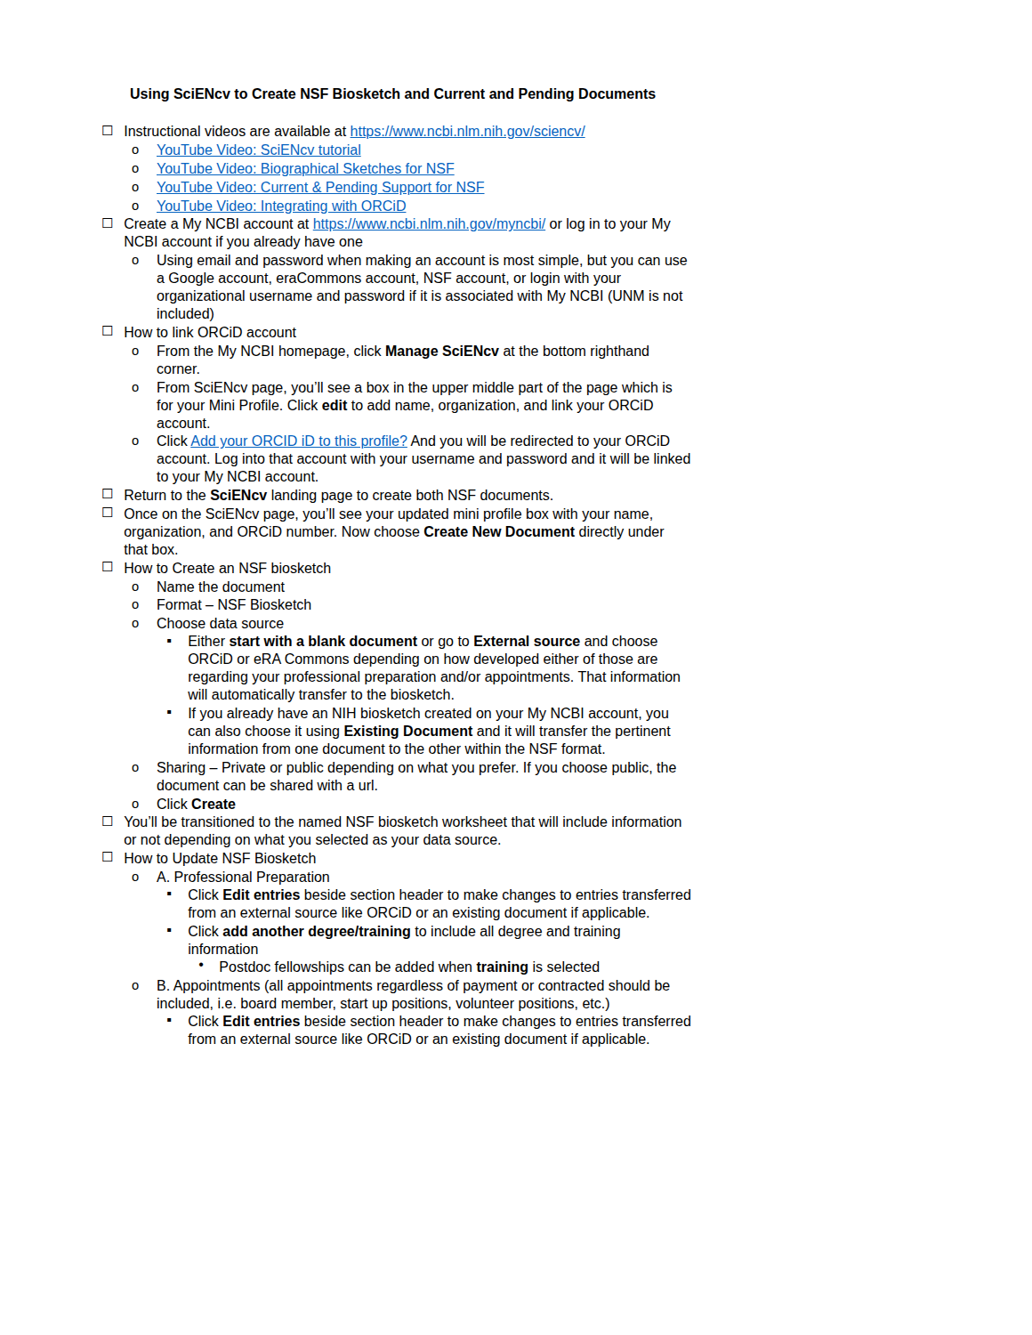Using SciENcv to Create NSF Biosketch and Current and Pending Documents
Instructional videos are available at https://www.ncbi.nlm.nih.gov/sciencv/
YouTube Video: SciENcv tutorial
YouTube Video: Biographical Sketches for NSF
YouTube Video: Current & Pending Support for NSF
YouTube Video: Integrating with ORCiD
Create a My NCBI account at https://www.ncbi.nlm.nih.gov/myncbi/ or log in to your My NCBI account if you already have one
Using email and password when making an account is most simple, but you can use a Google account, eraCommons account, NSF account, or login with your organizational username and password if it is associated with My NCBI (UNM is not included)
How to link ORCiD account
From the My NCBI homepage, click Manage SciENcv at the bottom righthand corner.
From SciENcv page, you’ll see a box in the upper middle part of the page which is for your Mini Profile. Click edit to add name, organization, and link your ORCiD account.
Click Add your ORCID iD to this profile? And you will be redirected to your ORCiD account. Log into that account with your username and password and it will be linked to your My NCBI account.
Return to the SciENcv landing page to create both NSF documents.
Once on the SciENcv page, you’ll see your updated mini profile box with your name, organization, and ORCiD number. Now choose Create New Document directly under that box.
How to Create an NSF biosketch
Name the document
Format – NSF Biosketch
Choose data source
Either start with a blank document or go to External source and choose ORCiD or eRA Commons depending on how developed either of those are regarding your professional preparation and/or appointments. That information will automatically transfer to the biosketch.
If you already have an NIH biosketch created on your My NCBI account, you can also choose it using Existing Document and it will transfer the pertinent information from one document to the other within the NSF format.
Sharing – Private or public depending on what you prefer. If you choose public, the document can be shared with a url.
Click Create
You’ll be transitioned to the named NSF biosketch worksheet that will include information or not depending on what you selected as your data source.
How to Update NSF Biosketch
A. Professional Preparation
Click Edit entries beside section header to make changes to entries transferred from an external source like ORCiD or an existing document if applicable.
Click add another degree/training to include all degree and training information
Postdoc fellowships can be added when training is selected
B. Appointments (all appointments regardless of payment or contracted should be included, i.e. board member, start up positions, volunteer positions, etc.)
Click Edit entries beside section header to make changes to entries transferred from an external source like ORCiD or an existing document if applicable.